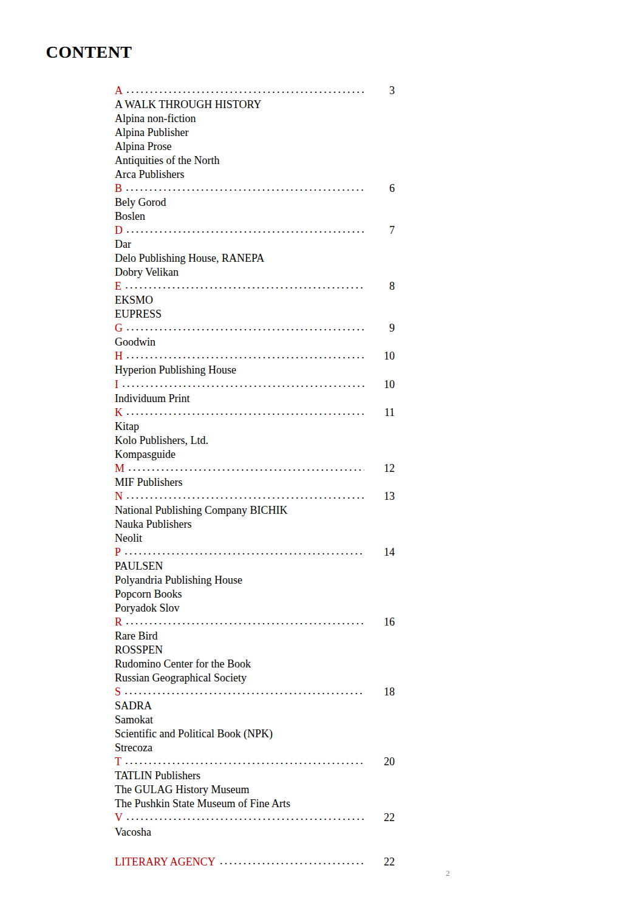CONTENT
A........................................................... 3
A WALK THROUGH HISTORY
Alpina non-fiction
Alpina Publisher
Alpina Prose
Antiquities of the North
Arca Publishers
B........................................................... 6
Bely Gorod
Boslen
D........................................................... 7
Dar
Delo Publishing House, RANEPA
Dobry Velikan
E........................................................... 8
EKSMO
EUPRESS
G........................................................... 9
Goodwin
H........................................................... 10
Hyperion Publishing House
I........................................................... 10
Individuum Print
K........................................................... 11
Kitap
Kolo Publishers, Ltd.
Kompasguide
M........................................................... 12
MIF Publishers
N........................................................... 13
National Publishing Company BICHIK
Nauka Publishers
Neolit
P........................................................... 14
PAULSEN
Polyandria Publishing House
Popcorn Books
Poryadok Slov
R........................................................... 16
Rare Bird
ROSSPEN
Rudomino Center for the Book
Russian Geographical Society
S........................................................... 18
SADRA
Samokat
Scientific and Political Book (NPK)
Strecoza
T........................................................... 20
TATLIN Publishers
The GULAG History Museum
The Pushkin State Museum of Fine Arts
V........................................................... 22
Vacosha
LITERARY AGENCY....................................... 22
2